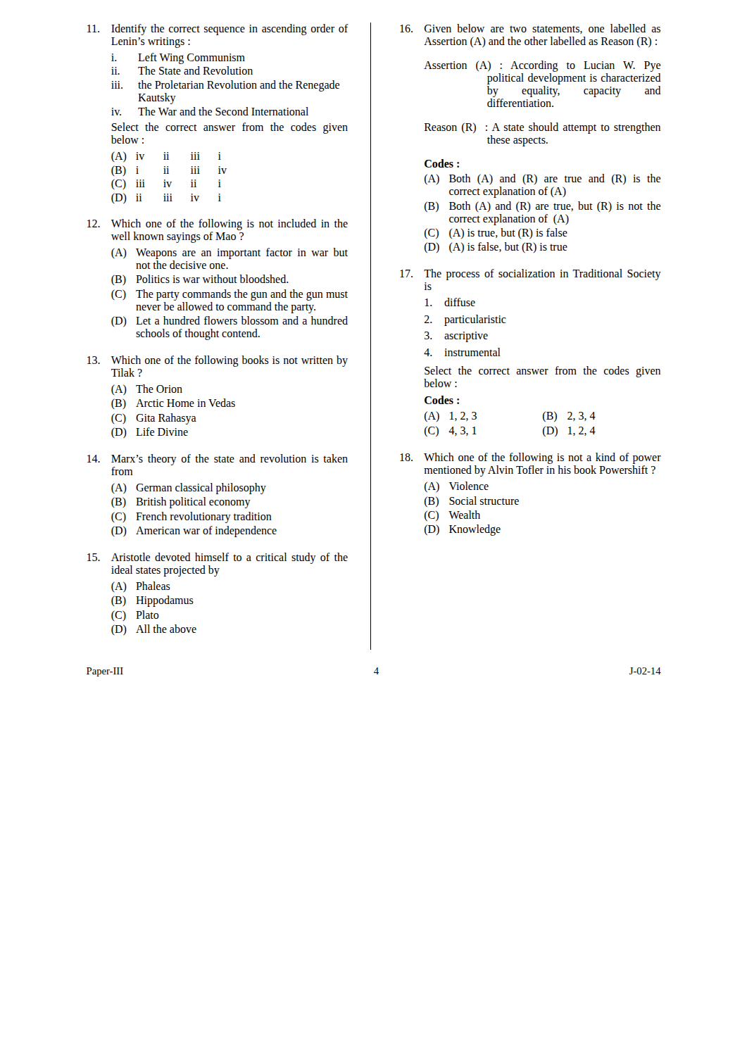11.
Identify the correct sequence in ascending order of Lenin’s writings :
i. Left Wing Communism
ii. The State and Revolution
iii. the Proletarian Revolution and the Renegade Kautsky
iv. The War and the Second International
Select the correct answer from the codes given below :
| (A) | iv | ii | iii | i |
| (B) | i | ii | iii | iv |
| (C) | iii | iv | ii | i |
| (D) | ii | iii | iv | i |
12.
Which one of the following is not included in the well known sayings of Mao ?
(A) Weapons are an important factor in war but not the decisive one.
(B) Politics is war without bloodshed.
(C) The party commands the gun and the gun must never be allowed to command the party.
(D) Let a hundred flowers blossom and a hundred schools of thought contend.
13.
Which one of the following books is not written by Tilak ?
(A) The Orion
(B) Arctic Home in Vedas
(C) Gita Rahasya
(D) Life Divine
14.
Marx’s theory of the state and revolution is taken from
(A) German classical philosophy
(B) British political economy
(C) French revolutionary tradition
(D) American war of independence
15.
Aristotle devoted himself to a critical study of the ideal states projected by
(A) Phaleas
(B) Hippodamus
(C) Plato
(D) All the above
16.
Given below are two statements, one labelled as Assertion (A) and the other labelled as Reason (R) :
Assertion (A) : According to Lucian W. Pye political development is characterized by equality, capacity and differentiation.
Reason (R) : A state should attempt to strengthen these aspects.
Codes :
(A) Both (A) and (R) are true and (R) is the correct explanation of (A)
(B) Both (A) and (R) are true, but (R) is not the correct explanation of (A)
(C)(A) is true, but (R) is false
(D)(A) is false, but (R) is true
17.
The process of socialization in Traditional Society is
1. diffuse
2. particularistic
3. ascriptive
4. instrumental
Select the correct answer from the codes given below :
Codes :
(A) 1, 2, 3
(B) 2, 3, 4
(C) 4, 3, 1
(D) 1, 2, 4
18.
Which one of the following is not a kind of power mentioned by Alvin Tofler in his book Powershift ?
(A) Violence
(B) Social structure
(C) Wealth
(D) Knowledge
Paper-III
4
J-02-14